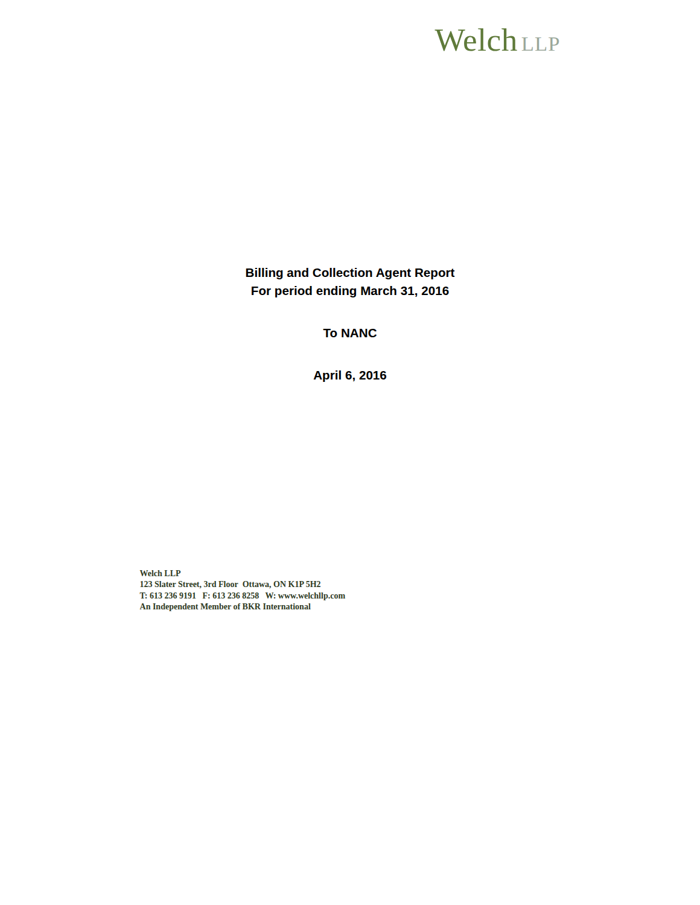Welch LLP
Billing and Collection Agent Report
For period ending March 31, 2016 To NANC April 6, 2016
Welch LLP
123 Slater Street, 3rd Floor Ottawa, ON K1P 5H2
T: 613 236 9191 F: 613 236 8258 W: www.welchllp.com
An Independent Member of BKR International